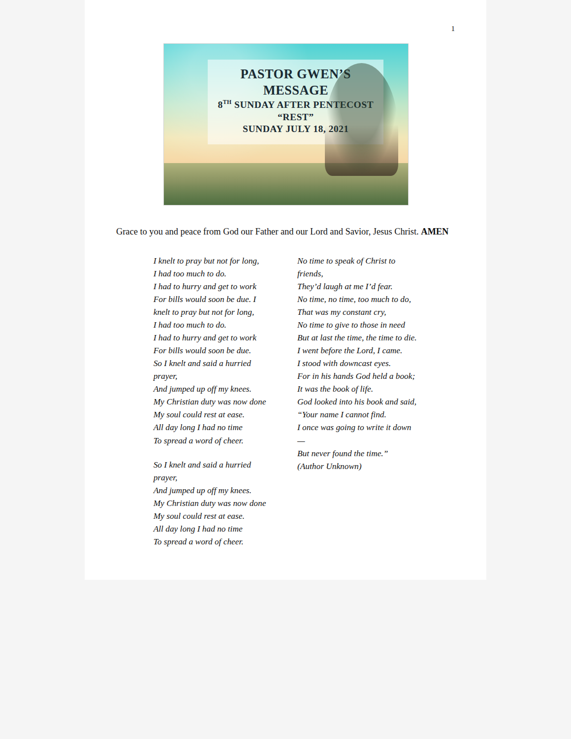1
Pastor Gwen’s Message 8th Sunday After Pentecost “Rest” Sunday July 18, 2021
Grace to you and peace from God our Father and our Lord and Savior, Jesus Christ. AMEN
I knelt to pray but not for long,
I had too much to do.
I had to hurry and get to work
For bills would soon be due. I knelt to pray but not for long,
I had too much to do.
I had to hurry and get to work
For bills would soon be due.
So I knelt and said a hurried prayer,
And jumped up off my knees.
My Christian duty was now done
My soul could rest at ease.
All day long I had no time
To spread a word of cheer.
So I knelt and said a hurried prayer,
And jumped up off my knees.
My Christian duty was now done
My soul could rest at ease.
All day long I had no time
To spread a word of cheer.
No time to speak of Christ to friends,
They’d laugh at me I’d fear.
No time, no time, too much to do,
That was my constant cry,
No time to give to those in need
But at last the time, the time to die.
I went before the Lord, I came.
I stood with downcast eyes.
For in his hands God held a book;
It was the book of life.
God looked into his book and said,
“Your name I cannot find.
I once was going to write it down—
But never found the time.”
(Author Unknown)